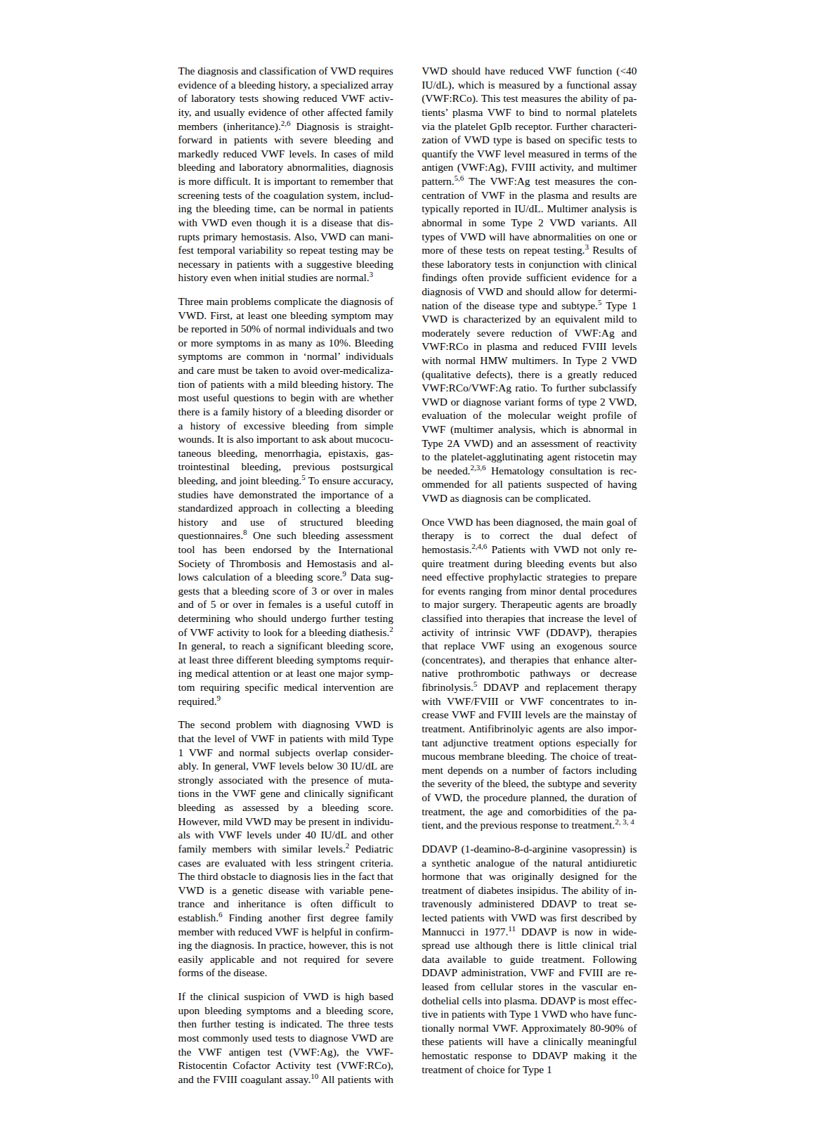The diagnosis and classification of VWD requires evidence of a bleeding history, a specialized array of laboratory tests showing reduced VWF activity, and usually evidence of other affected family members (inheritance).2,6 Diagnosis is straightforward in patients with severe bleeding and markedly reduced VWF levels. In cases of mild bleeding and laboratory abnormalities, diagnosis is more difficult. It is important to remember that screening tests of the coagulation system, including the bleeding time, can be normal in patients with VWD even though it is a disease that disrupts primary hemostasis. Also, VWD can manifest temporal variability so repeat testing may be necessary in patients with a suggestive bleeding history even when initial studies are normal.3
Three main problems complicate the diagnosis of VWD. First, at least one bleeding symptom may be reported in 50% of normal individuals and two or more symptoms in as many as 10%. Bleeding symptoms are common in ‘normal’ individuals and care must be taken to avoid over-medicalization of patients with a mild bleeding history. The most useful questions to begin with are whether there is a family history of a bleeding disorder or a history of excessive bleeding from simple wounds. It is also important to ask about mucocutaneous bleeding, menorrhagia, epistaxis, gastrointestinal bleeding, previous postsurgical bleeding, and joint bleeding.5 To ensure accuracy, studies have demonstrated the importance of a standardized approach in collecting a bleeding history and use of structured bleeding questionnaires.8 One such bleeding assessment tool has been endorsed by the International Society of Thrombosis and Hemostasis and allows calculation of a bleeding score.9 Data suggests that a bleeding score of 3 or over in males and of 5 or over in females is a useful cutoff in determining who should undergo further testing of VWF activity to look for a bleeding diathesis.2 In general, to reach a significant bleeding score, at least three different bleeding symptoms requiring medical attention or at least one major symptom requiring specific medical intervention are required.9
The second problem with diagnosing VWD is that the level of VWF in patients with mild Type 1 VWF and normal subjects overlap considerably. In general, VWF levels below 30 IU/dL are strongly associated with the presence of mutations in the VWF gene and clinically significant bleeding as assessed by a bleeding score. However, mild VWD may be present in individuals with VWF levels under 40 IU/dL and other family members with similar levels.2 Pediatric cases are evaluated with less stringent criteria. The third obstacle to diagnosis lies in the fact that VWD is a genetic disease with variable penetrance and inheritance is often difficult to establish.6 Finding another first degree family member with reduced VWF is helpful in confirming the diagnosis. In practice, however, this is not easily applicable and not required for severe forms of the disease.
If the clinical suspicion of VWD is high based upon bleeding symptoms and a bleeding score, then further testing is indicated. The three tests most commonly used tests to diagnose VWD are the VWF antigen test (VWF:Ag), the VWF-Ristocentin Cofactor Activity test (VWF:RCo), and the FVIII coagulant assay.10 All patients with VWD should have reduced VWF function (<40 IU/dL), which is measured by a functional assay (VWF:RCo). This test measures the ability of patients’ plasma VWF to bind to normal platelets via the platelet GpIb receptor. Further characterization of VWD type is based on specific tests to quantify the VWF level measured in terms of the antigen (VWF:Ag), FVIII activity, and multimer pattern.5,6 The VWF:Ag test measures the concentration of VWF in the plasma and results are typically reported in IU/dL. Multimer analysis is abnormal in some Type 2 VWD variants. All types of VWD will have abnormalities on one or more of these tests on repeat testing.3 Results of these laboratory tests in conjunction with clinical findings often provide sufficient evidence for a diagnosis of VWD and should allow for determination of the disease type and subtype.5 Type 1 VWD is characterized by an equivalent mild to moderately severe reduction of VWF:Ag and VWF:RCo in plasma and reduced FVIII levels with normal HMW multimers. In Type 2 VWD (qualitative defects), there is a greatly reduced VWF:RCo/VWF:Ag ratio. To further subclassify VWD or diagnose variant forms of type 2 VWD, evaluation of the molecular weight profile of VWF (multimer analysis, which is abnormal in Type 2A VWD) and an assessment of reactivity to the platelet-agglutinating agent ristocetin may be needed.2,3,6 Hematology consultation is recommended for all patients suspected of having VWD as diagnosis can be complicated.
Once VWD has been diagnosed, the main goal of therapy is to correct the dual defect of hemostasis.2,4,6 Patients with VWD not only require treatment during bleeding events but also need effective prophylactic strategies to prepare for events ranging from minor dental procedures to major surgery. Therapeutic agents are broadly classified into therapies that increase the level of activity of intrinsic VWF (DDAVP), therapies that replace VWF using an exogenous source (concentrates), and therapies that enhance alternative prothrombotic pathways or decrease fibrinolysis.5 DDAVP and replacement therapy with VWF/FVIII or VWF concentrates to increase VWF and FVIII levels are the mainstay of treatment. Antifibrinolyic agents are also important adjunctive treatment options especially for mucous membrane bleeding. The choice of treatment depends on a number of factors including the severity of the bleed, the subtype and severity of VWD, the procedure planned, the duration of treatment, the age and comorbidities of the patient, and the previous response to treatment.2, 3, 4
DDAVP (1-deamino-8-d-arginine vasopressin) is a synthetic analogue of the natural antidiuretic hormone that was originally designed for the treatment of diabetes insipidus. The ability of intravenously administered DDAVP to treat selected patients with VWD was first described by Mannucci in 1977.11 DDAVP is now in widespread use although there is little clinical trial data available to guide treatment. Following DDAVP administration, VWF and FVIII are released from cellular stores in the vascular endothelial cells into plasma. DDAVP is most effective in patients with Type 1 VWD who have functionally normal VWF. Approximately 80-90% of these patients will have a clinically meaningful hemostatic response to DDAVP making it the treatment of choice for Type 1